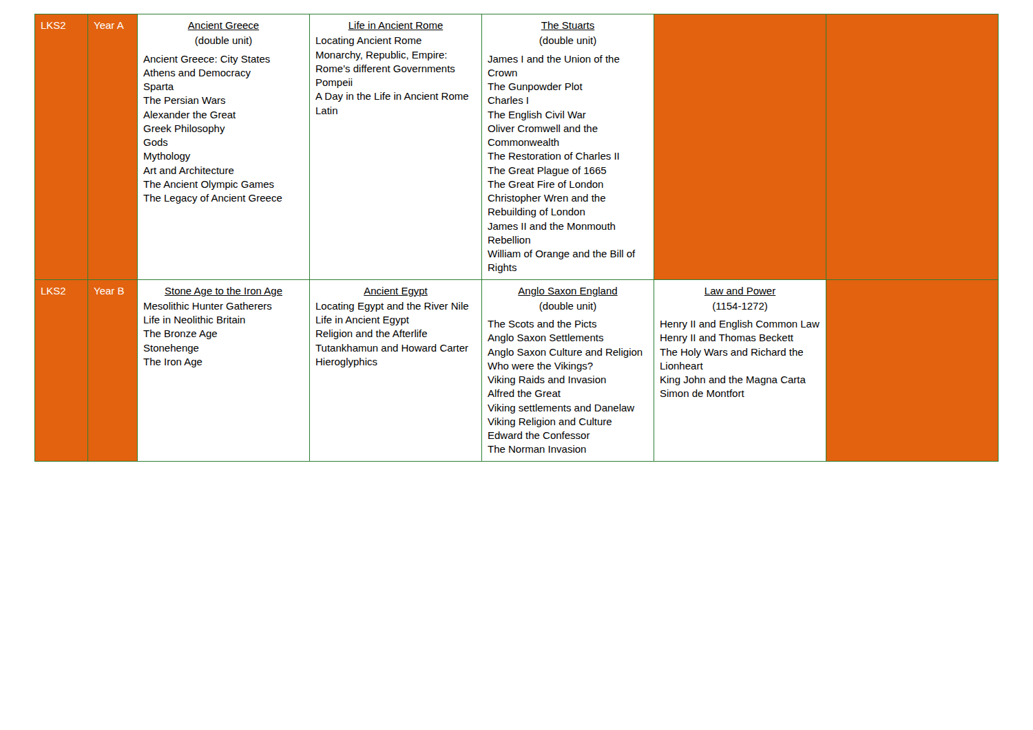| LKS2 | Year A | Ancient Greece (double unit) Ancient Greece: City States Athens and Democracy Sparta The Persian Wars Alexander the Great Greek Philosophy Gods Mythology Art and Architecture The Ancient Olympic Games The Legacy of Ancient Greece | Life in Ancient Rome Locating Ancient Rome Monarchy, Republic, Empire: Rome’s different Governments Pompeii A Day in the Life in Ancient Rome Latin | The Stuarts (double unit) James I and the Union of the Crown The Gunpowder Plot Charles I The English Civil War Oliver Cromwell and the Commonwealth The Restoration of Charles II The Great Plague of 1665 The Great Fire of London Christopher Wren and the Rebuilding of London James II and the Monmouth Rebellion William of Orange and the Bill of Rights | | |
| LKS2 | Year B | Stone Age to the Iron Age Mesolithic Hunter Gatherers Life in Neolithic Britain The Bronze Age Stonehenge The Iron Age | Ancient Egypt Locating Egypt and the River Nile Life in Ancient Egypt Religion and the Afterlife Tutankhamun and Howard Carter Hieroglyphics | Anglo Saxon England (double unit) The Scots and the Picts Anglo Saxon Settlements Anglo Saxon Culture and Religion Who were the Vikings? Viking Raids and Invasion Alfred the Great Viking settlements and Danelaw Viking Religion and Culture Edward the Confessor The Norman Invasion | Law and Power (1154-1272) Henry II and English Common Law Henry II and Thomas Beckett The Holy Wars and Richard the Lionheart King John and the Magna Carta Simon de Montfort | |